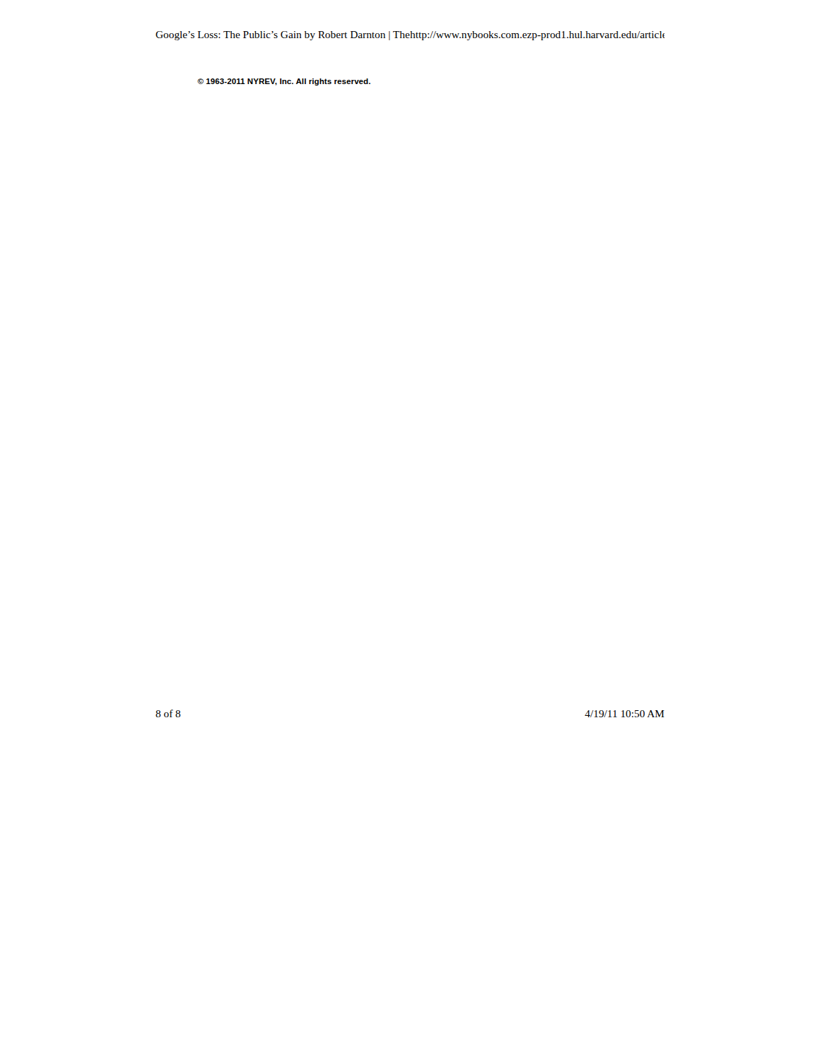Google’s Loss: The Public’s Gain by Robert Darnton | The New… http://www.nybooks.com.ezp-prod1.hul.harvard.edu/articles/arc…
© 1963-2011 NYREV, Inc. All rights reserved.
8 of 8 4/19/11 10:50 AM